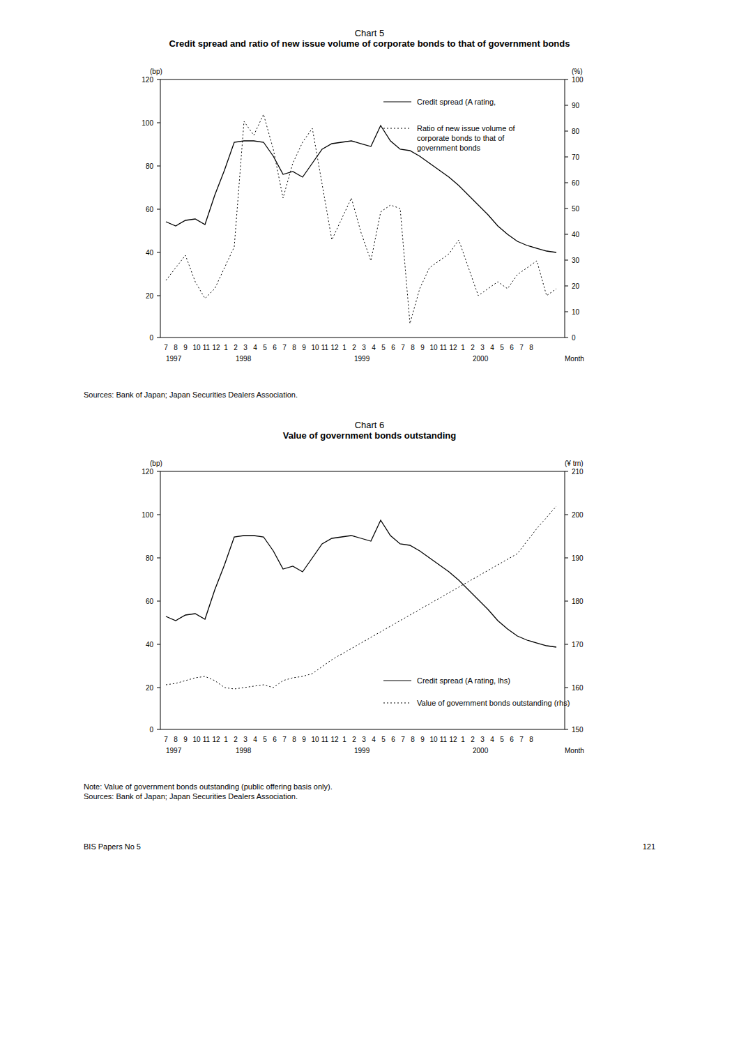Chart 5
Credit spread and ratio of new issue volume of corporate bonds to that of government bonds
(bp) (%) 120 100 80 60 40 20 0 100 90 80 70 60 50 40 30 20 10 0 Credit spread (A rating, Ratio of new issue volume of corporate bonds to that of government bonds 7 8 9 10 11 12 1 2 3 4 5 6 7 8 9 10 11 12 1 2 3 4 5 6 7 8 9 10 11 12 1 2 3 4 5 6 7 8 1997 1998 1999 2000 Month
Sources: Bank of Japan; Japan Securities Dealers Association.
Chart 6
Value of government bonds outstanding
(bp) (¥ trn) 120 100 80 60 40 20 0 210 200 190 180 170 160 150 Credit spread (A rating, lhs) Value of government bonds outstanding (rhs) 7 8 9 10 11 12 1 2 3 4 5 6 7 8 9 10 11 12 1 2 3 4 5 6 7 8 9 10 11 12 1 2 3 4 5 6 7 8 1997 1998 1999 2000 Month
Note: Value of government bonds outstanding (public offering basis only).
Sources: Bank of Japan; Japan Securities Dealers Association.
BIS Papers No 5 121